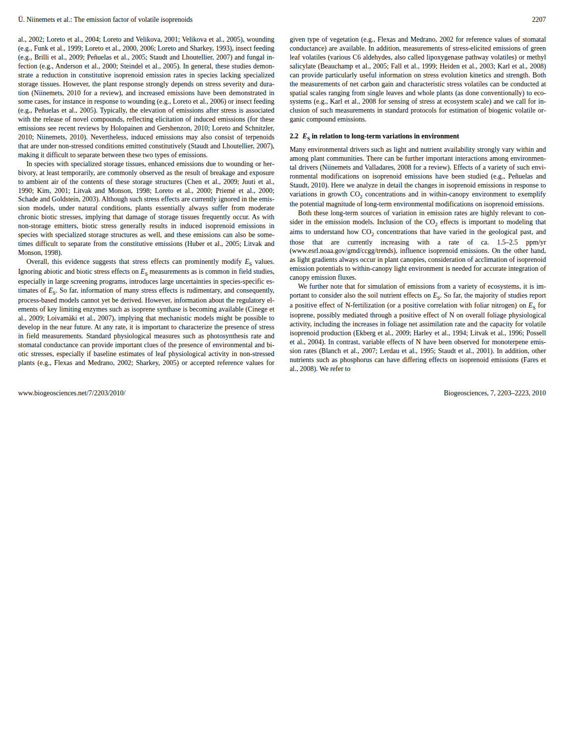Ü. Niinemets et al.: The emission factor of volatile isoprenoids 2207
al., 2002; Loreto et al., 2004; Loreto and Velikova, 2001; Velikova et al., 2005), wounding (e.g., Funk et al., 1999; Loreto et al., 2000, 2006; Loreto and Sharkey, 1993), insect feeding (e.g., Brilli et al., 2009; Peñuelas et al., 2005; Staudt and Lhoutellier, 2007) and fungal infection (e.g., Anderson et al., 2000; Steindel et al., 2005). In general, these studies demonstrate a reduction in constitutive isoprenoid emission rates in species lacking specialized storage tissues. However, the plant response strongly depends on stress severity and duration (Niinemets, 2010 for a review), and increased emissions have been demonstrated in some cases, for instance in response to wounding (e.g., Loreto et al., 2006) or insect feeding (e.g., Peñuelas et al., 2005). Typically, the elevation of emissions after stress is associated with the release of novel compounds, reflecting elicitation of induced emissions (for these emissions see recent reviews by Holopainen and Gershenzon, 2010; Loreto and Schnitzler, 2010; Niinemets, 2010). Nevertheless, induced emissions may also consist of terpenoids that are under non-stressed conditions emitted constitutively (Staudt and Lhoutellier, 2007), making it difficult to separate between these two types of emissions.
In species with specialized storage tissues, enhanced emissions due to wounding or herbivory, at least temporarily, are commonly observed as the result of breakage and exposure to ambient air of the contents of these storage structures (Chen et al., 2009; Juuti et al., 1990; Kim, 2001; Litvak and Monson, 1998; Loreto et al., 2000; Priemé et al., 2000; Schade and Goldstein, 2003). Although such stress effects are currently ignored in the emission models, under natural conditions, plants essentially always suffer from moderate chronic biotic stresses, implying that damage of storage tissues frequently occur. As with non-storage emitters, biotic stress generally results in induced isoprenoid emissions in species with specialized storage structures as well, and these emissions can also be sometimes difficult to separate from the constitutive emissions (Huber et al., 2005; Litvak and Monson, 1998).
Overall, this evidence suggests that stress effects can prominently modify ES values. Ignoring abiotic and biotic stress effects on ES measurements as is common in field studies, especially in large screening programs, introduces large uncertainties in species-specific estimates of ES. So far, information of many stress effects is rudimentary, and consequently, process-based models cannot yet be derived. However, information about the regulatory elements of key limiting enzymes such as isoprene synthase is becoming available (Cinege et al., 2009; Loivamäki et al., 2007), implying that mechanistic models might be possible to develop in the near future. At any rate, it is important to characterize the presence of stress in field measurements. Standard physiological measures such as photosynthesis rate and stomatal conductance can provide important clues of the presence of environmental and biotic stresses, especially if baseline estimates of leaf physiological activity in non-stressed plants (e.g., Flexas and Medrano, 2002; Sharkey, 2005) or accepted reference values for given type of vegetation (e.g., Flexas and Medrano, 2002 for reference values of stomatal conductance) are available. In addition, measurements of stress-elicited emissions of green leaf volatiles (various C6 aldehydes, also called lipoxygenase pathway volatiles) or methyl salicylate (Beauchamp et al., 2005; Fall et al., 1999; Heiden et al., 2003; Karl et al., 2008) can provide particularly useful information on stress evolution kinetics and strength. Both the measurements of net carbon gain and characteristic stress volatiles can be conducted at spatial scales ranging from single leaves and whole plants (as done conventionally) to ecosystems (e.g., Karl et al., 2008 for sensing of stress at ecosystem scale) and we call for inclusion of such measurements in standard protocols for estimation of biogenic volatile organic compound emissions.
2.2 ES in relation to long-term variations in environment
Many environmental drivers such as light and nutrient availability strongly vary within and among plant communities. There can be further important interactions among environmental drivers (Niinemets and Valladares, 2008 for a review). Effects of a variety of such environmental modifications on isoprenoid emissions have been studied (e.g., Peñuelas and Staudt, 2010). Here we analyze in detail the changes in isoprenoid emissions in response to variations in growth CO2 concentrations and in within-canopy environment to exemplify the potential magnitude of long-term environmental modifications on isoprenoid emissions.
Both these long-term sources of variation in emission rates are highly relevant to consider in the emission models. Inclusion of the CO2 effects is important to modeling that aims to understand how CO2 concentrations that have varied in the geological past, and those that are currently increasing with a rate of ca. 1.5–2.5 ppm/yr (www.esrl.noaa.gov/gmd/ccgg/trends), influence isoprenoid emissions. On the other hand, as light gradients always occur in plant canopies, consideration of acclimation of isoprenoid emission potentials to within-canopy light environment is needed for accurate integration of canopy emission fluxes.
We further note that for simulation of emissions from a variety of ecosystems, it is important to consider also the soil nutrient effects on ES. So far, the majority of studies report a positive effect of N-fertilization (or a positive correlation with foliar nitrogen) on ES for isoprene, possibly mediated through a positive effect of N on overall foliage physiological activity, including the increases in foliage net assimilation rate and the capacity for volatile isoprenoid production (Ekberg et al., 2009; Harley et al., 1994; Litvak et al., 1996; Possell et al., 2004). In contrast, variable effects of N have been observed for monoterpene emission rates (Blanch et al., 2007; Lerdau et al., 1995; Staudt et al., 2001). In addition, other nutrients such as phosphorus can have differing effects on isoprenoid emissions (Fares et al., 2008). We refer to
www.biogeosciences.net/7/2203/2010/ Biogeosciences, 7, 2203–2223, 2010